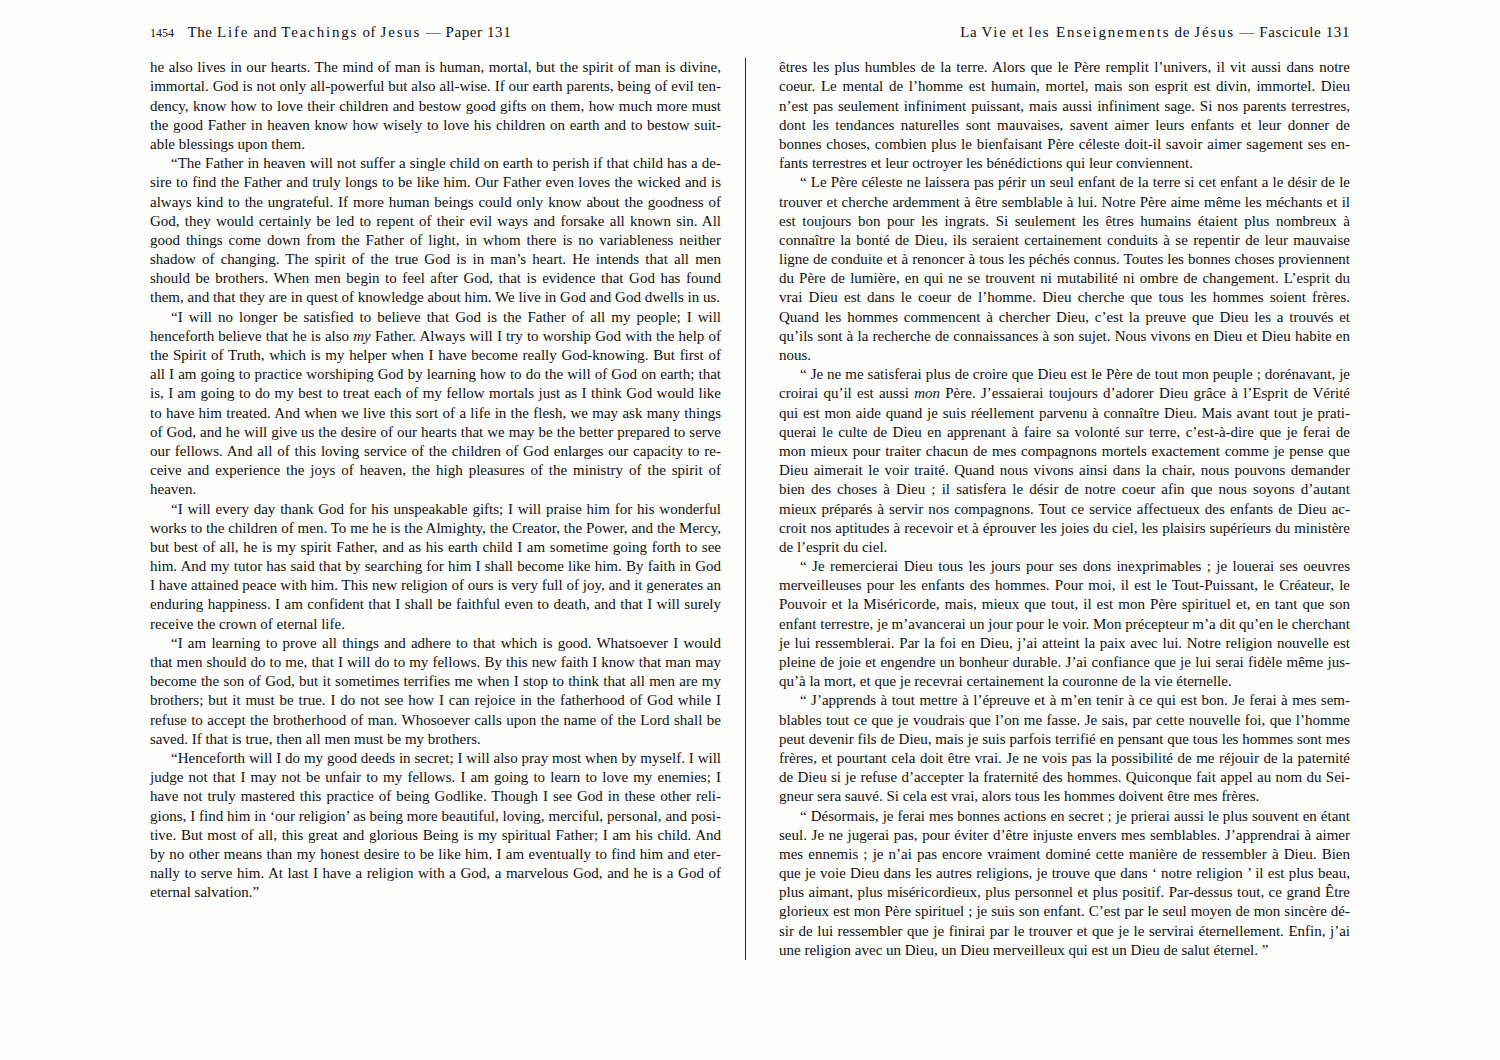1454 The Life and Teachings of Jesus — Paper 131
La Vie et les Enseignements de Jésus — Fascicule 131
he also lives in our hearts. The mind of man is human, mortal, but the spirit of man is divine, immortal. God is not only all-powerful but also all-wise. If our earth parents, being of evil tendency, know how to love their children and bestow good gifts on them, how much more must the good Father in heaven know how wisely to love his children on earth and to bestow suitable blessings upon them.
“The Father in heaven will not suffer a single child on earth to perish if that child has a desire to find the Father and truly longs to be like him. Our Father even loves the wicked and is always kind to the ungrateful. If more human beings could only know about the goodness of God, they would certainly be led to repent of their evil ways and forsake all known sin. All good things come down from the Father of light, in whom there is no variableness neither shadow of changing. The spirit of the true God is in man’s heart. He intends that all men should be brothers. When men begin to feel after God, that is evidence that God has found them, and that they are in quest of knowledge about him. We live in God and God dwells in us.
“I will no longer be satisfied to believe that God is the Father of all my people; I will henceforth believe that he is also my Father. Always will I try to worship God with the help of the Spirit of Truth, which is my helper when I have become really God-knowing. But first of all I am going to practice worshiping God by learning how to do the will of God on earth; that is, I am going to do my best to treat each of my fellow mortals just as I think God would like to have him treated. And when we live this sort of a life in the flesh, we may ask many things of God, and he will give us the desire of our hearts that we may be the better prepared to serve our fellows. And all of this loving service of the children of God enlarges our capacity to receive and experience the joys of heaven, the high pleasures of the ministry of the spirit of heaven.
“I will every day thank God for his unspeakable gifts; I will praise him for his wonderful works to the children of men. To me he is the Almighty, the Creator, the Power, and the Mercy, but best of all, he is my spirit Father, and as his earth child I am sometime going forth to see him. And my tutor has said that by searching for him I shall become like him. By faith in God I have attained peace with him. This new religion of ours is very full of joy, and it generates an enduring happiness. I am confident that I shall be faithful even to death, and that I will surely receive the crown of eternal life.
“I am learning to prove all things and adhere to that which is good. Whatsoever I would that men should do to me, that I will do to my fellows. By this new faith I know that man may become the son of God, but it sometimes terrifies me when I stop to think that all men are my brothers; but it must be true. I do not see how I can rejoice in the fatherhood of God while I refuse to accept the brotherhood of man. Whosoever calls upon the name of the Lord shall be saved. If that is true, then all men must be my brothers.
“Henceforth will I do my good deeds in secret; I will also pray most when by myself. I will judge not that I may not be unfair to my fellows. I am going to learn to love my enemies; I have not truly mastered this practice of being Godlike. Though I see God in these other religions, I find him in ‘our religion’ as being more beautiful, loving, merciful, personal, and positive. But most of all, this great and glorious Being is my spiritual Father; I am his child. And by no other means than my honest desire to be like him, I am eventually to find him and eternally to serve him. At last I have a religion with a God, a marvelous God, and he is a God of eternal salvation.”
êtres les plus humbles de la terre. Alors que le Père remplit l’univers, il vit aussi dans notre coeur. Le mental de l’homme est humain, mortel, mais son esprit est divin, immortel. Dieu n’est pas seulement infiniment puissant, mais aussi infiniment sage. Si nos parents terrestres, dont les tendances naturelles sont mauvaises, savent aimer leurs enfants et leur donner de bonnes choses, combien plus le bienfaisant Père céleste doit-il savoir aimer sagement ses enfants terrestres et leur octroyer les bénédictions qui leur conviennent.
“ Le Père céleste ne laissera pas périr un seul enfant de la terre si cet enfant a le désir de le trouver et cherche ardemment à être semblable à lui. Notre Père aime même les méchants et il est toujours bon pour les ingrats. Si seulement les êtres humains étaient plus nombreux à connaître la bonté de Dieu, ils seraient certainement conduits à se repentir de leur mauvaise ligne de conduite et à renoncer à tous les péchés connus. Toutes les bonnes choses proviennent du Père de lumière, en qui ne se trouvent ni mutabilité ni ombre de changement. L’esprit du vrai Dieu est dans le coeur de l’homme. Dieu cherche que tous les hommes soient frères. Quand les hommes commencent à chercher Dieu, c’est la preuve que Dieu les a trouvés et qu’ils sont à la recherche de connaissances à son sujet. Nous vivons en Dieu et Dieu habite en nous.
“ Je ne me satisferai plus de croire que Dieu est le Père de tout mon peuple ; dorénavant, je croirai qu’il est aussi mon Père. J’essaierai toujours d’adorer Dieu grâce à l’Esprit de Vérité qui est mon aide quand je suis réellement parvenu à connaître Dieu. Mais avant tout je pratiquerai le culte de Dieu en apprenant à faire sa volonté sur terre, c’est-à-dire que je ferai de mon mieux pour traiter chacun de mes compagnons mortels exactement comme je pense que Dieu aimerait le voir traité. Quand nous vivons ainsi dans la chair, nous pouvons demander bien des choses à Dieu ; il satisfera le désir de notre coeur afin que nous soyons d’autant mieux préparés à servir nos compagnons. Tout ce service affectueux des enfants de Dieu accroit nos aptitudes à recevoir et à éprouver les joies du ciel, les plaisirs supérieurs du ministère de l’esprit du ciel.
“ Je remercierai Dieu tous les jours pour ses dons inexprimables ; je louerai ses oeuvres merveilleuses pour les enfants des hommes. Pour moi, il est le Tout-Puissant, le Créateur, le Pouvoir et la Miséricorde, mais, mieux que tout, il est mon Père spirituel et, en tant que son enfant terrestre, je m’avancerai un jour pour le voir. Mon précepteur m’a dit qu’en le cherchant je lui ressemblerai. Par la foi en Dieu, j’ai atteint la paix avec lui. Notre religion nouvelle est pleine de joie et engendre un bonheur durable. J’ai confiance que je lui serai fidèle même jusqu’à la mort, et que je recevrai certainement la couronne de la vie éternelle.
“ J’apprends à tout mettre à l’épreuve et à m’en tenir à ce qui est bon. Je ferai à mes semblables tout ce que je voudrais que l’on me fasse. Je sais, par cette nouvelle foi, que l’homme peut devenir fils de Dieu, mais je suis parfois terrifié en pensant que tous les hommes sont mes frères, et pourtant cela doit être vrai. Je ne vois pas la possibilité de me réjouir de la paternité de Dieu si je refuse d’accepter la fraternité des hommes. Quiconque fait appel au nom du Seigneur sera sauvé. Si cela est vrai, alors tous les hommes doivent être mes frères.
“ Désormais, je ferai mes bonnes actions en secret ; je prierai aussi le plus souvent en étant seul. Je ne jugerai pas, pour éviter d’être injuste envers mes semblables. J’apprendrai à aimer mes ennemis ; je n’ai pas encore vraiment dominé cette manière de ressembler à Dieu. Bien que je voie Dieu dans les autres religions, je trouve que dans ‘ notre religion ’ il est plus beau, plus aimant, plus miséricordieux, plus personnel et plus positif. Par-dessus tout, ce grand Être glorieux est mon Père spirituel ; je suis son enfant. C’est par le seul moyen de mon sincère désir de lui ressembler que je finirai par le trouver et que je le servirai éternellement. Enfin, j’ai une religion avec un Dieu, un Dieu merveilleux qui est un Dieu de salut éternel. ”